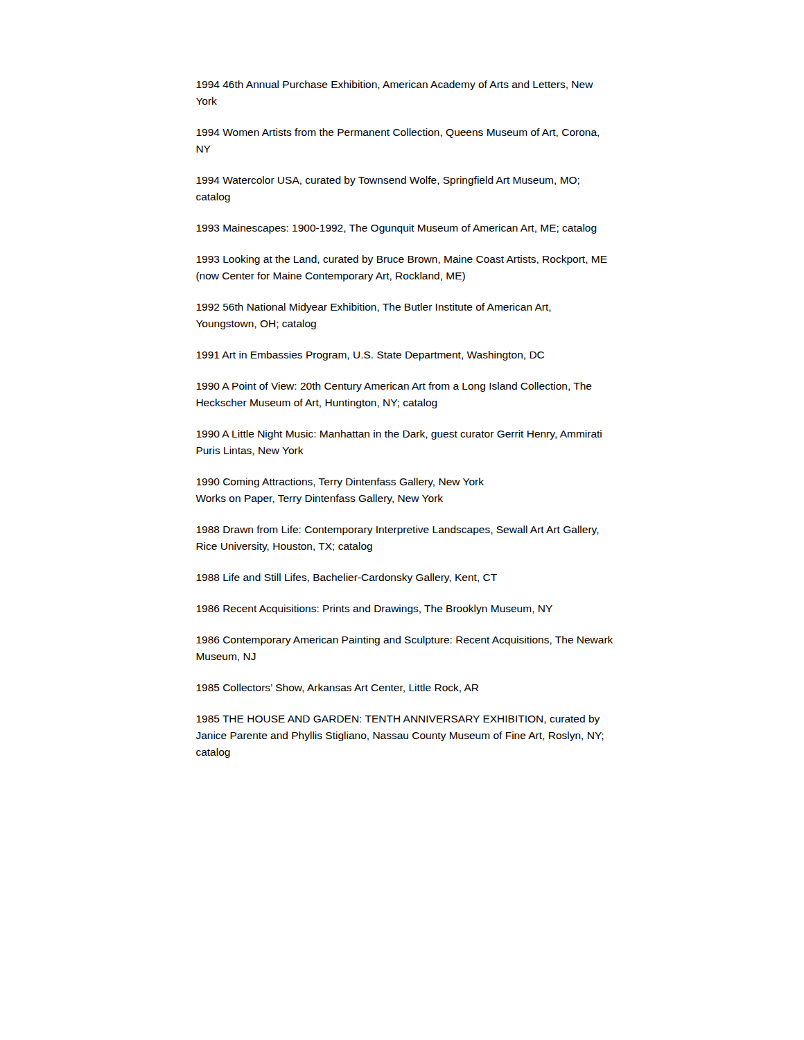1994 46th Annual Purchase Exhibition, American Academy of Arts and Letters, New York
1994 Women Artists from the Permanent Collection, Queens Museum of Art, Corona, NY
1994 Watercolor USA, curated by Townsend Wolfe, Springfield Art Museum, MO; catalog
1993 Mainescapes: 1900-1992, The Ogunquit Museum of American Art, ME; catalog
1993 Looking at the Land, curated by Bruce Brown, Maine Coast Artists, Rockport, ME (now Center for Maine Contemporary Art, Rockland, ME)
1992 56th National Midyear Exhibition, The Butler Institute of American Art, Youngstown, OH; catalog
1991 Art in Embassies Program, U.S. State Department, Washington, DC
1990 A Point of View: 20th Century American Art from a Long Island Collection, The Heckscher Museum of Art, Huntington, NY; catalog
1990 A Little Night Music: Manhattan in the Dark, guest curator Gerrit Henry, Ammirati Puris Lintas, New York
1990 Coming Attractions, Terry Dintenfass Gallery, New York
Works on Paper, Terry Dintenfass Gallery, New York
1988 Drawn from Life: Contemporary Interpretive Landscapes, Sewall Art Art Gallery, Rice University, Houston, TX; catalog
1988 Life and Still Lifes, Bachelier-Cardonsky Gallery, Kent, CT
1986 Recent Acquisitions: Prints and Drawings, The Brooklyn Museum, NY
1986 Contemporary American Painting and Sculpture: Recent Acquisitions, The Newark Museum, NJ
1985 Collectors’ Show, Arkansas Art Center, Little Rock, AR
1985 THE HOUSE AND GARDEN: TENTH ANNIVERSARY EXHIBITION, curated by Janice Parente and Phyllis Stigliano, Nassau County Museum of Fine Art, Roslyn, NY; catalog